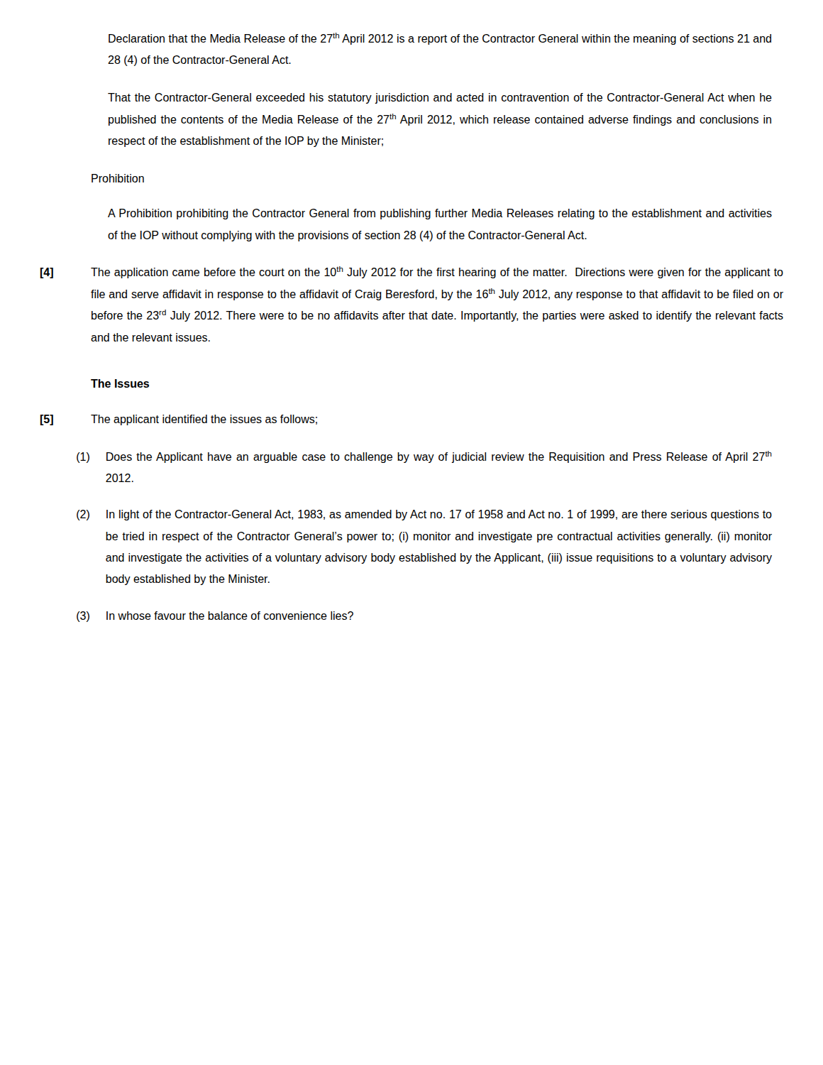Declaration that the Media Release of the 27th April 2012 is a report of the Contractor General within the meaning of sections 21 and 28 (4) of the Contractor-General Act.
That the Contractor-General exceeded his statutory jurisdiction and acted in contravention of the Contractor-General Act when he published the contents of the Media Release of the 27th April 2012, which release contained adverse findings and conclusions in respect of the establishment of the IOP by the Minister;
Prohibition
A Prohibition prohibiting the Contractor General from publishing further Media Releases relating to the establishment and activities of the IOP without complying with the provisions of section 28 (4) of the Contractor-General Act.
[4]
The application came before the court on the 10th July 2012 for the first hearing of the matter. Directions were given for the applicant to file and serve affidavit in response to the affidavit of Craig Beresford, by the 16th July 2012, any response to that affidavit to be filed on or before the 23rd July 2012. There were to be no affidavits after that date. Importantly, the parties were asked to identify the relevant facts and the relevant issues.
The Issues
[5]
The applicant identified the issues as follows;
(1) Does the Applicant have an arguable case to challenge by way of judicial review the Requisition and Press Release of April 27th 2012.
(2) In light of the Contractor-General Act, 1983, as amended by Act no. 17 of 1958 and Act no. 1 of 1999, are there serious questions to be tried in respect of the Contractor General’s power to; (i) monitor and investigate pre contractual activities generally. (ii) monitor and investigate the activities of a voluntary advisory body established by the Applicant, (iii) issue requisitions to a voluntary advisory body established by the Minister.
(3) In whose favour the balance of convenience lies?